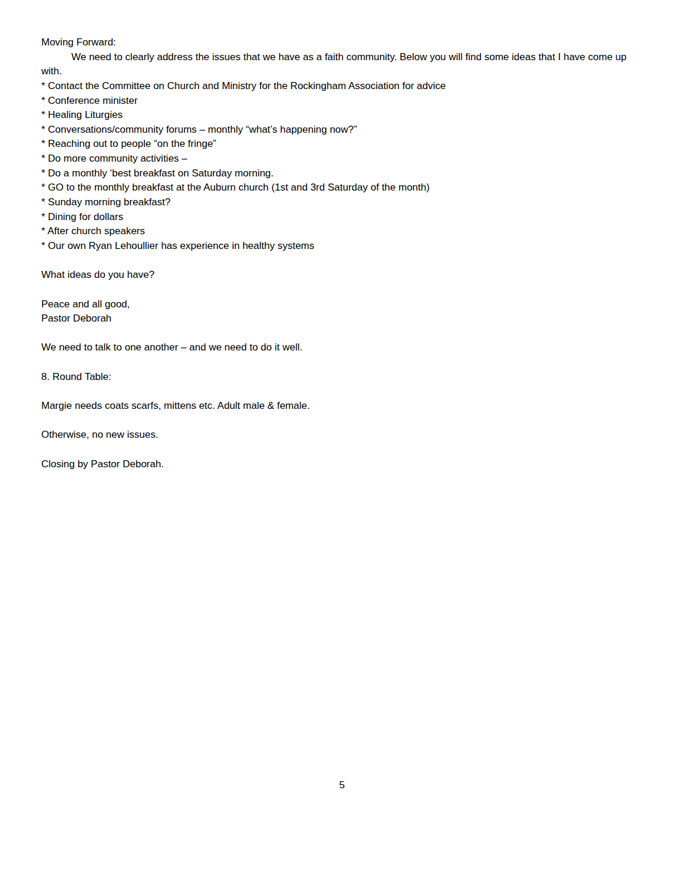Moving Forward:
We need to clearly address the issues that we have as a faith community. Below you will find some ideas that I have come up with.
* Contact the Committee on Church and Ministry for the Rockingham Association for advice
* Conference minister
* Healing Liturgies
* Conversations/community forums – monthly “what’s happening now?”
* Reaching out to people “on the fringe”
* Do more community activities –
* Do a monthly ‘best breakfast on Saturday morning.
* GO to the monthly breakfast at the Auburn church (1st and 3rd Saturday of the month)
* Sunday morning breakfast?
* Dining for dollars
* After church speakers
* Our own Ryan Lehoullier has experience in healthy systems
What ideas do you have?
Peace and all good,
Pastor Deborah
We need to talk to one another – and we need to do it well.
8. Round Table:
Margie needs coats scarfs, mittens etc. Adult male & female.
Otherwise, no new issues.
Closing by Pastor Deborah.
5